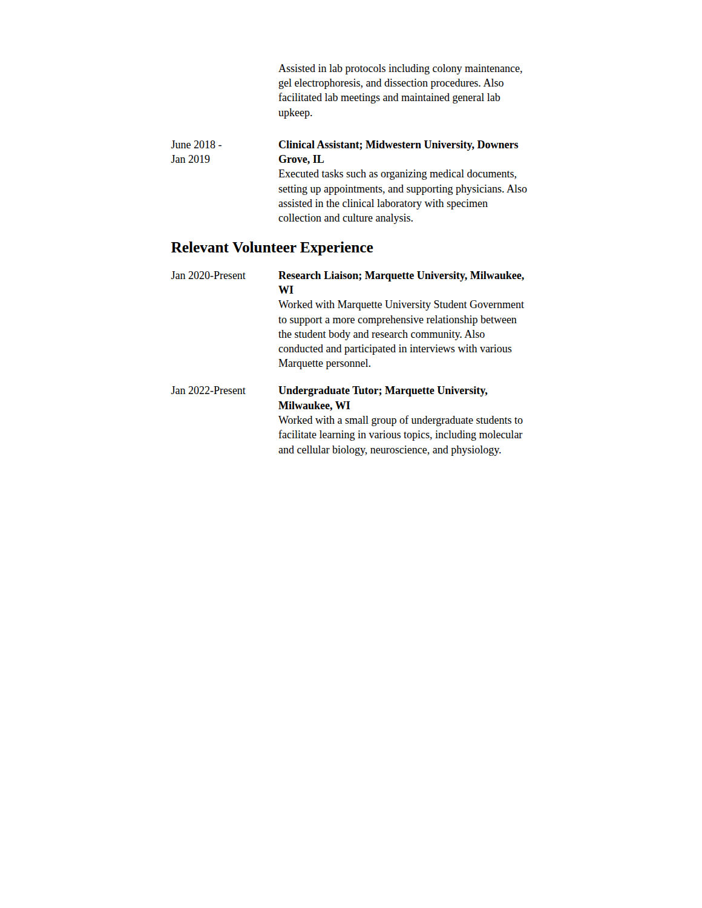Assisted in lab protocols including colony maintenance, gel electrophoresis, and dissection procedures. Also facilitated lab meetings and maintained general lab upkeep.
June 2018 - Jan 2019
Clinical Assistant; Midwestern University, Downers Grove, IL
Executed tasks such as organizing medical documents, setting up appointments, and supporting physicians. Also assisted in the clinical laboratory with specimen collection and culture analysis.
Relevant Volunteer Experience
Jan 2020-Present
Research Liaison; Marquette University, Milwaukee, WI
Worked with Marquette University Student Government to support a more comprehensive relationship between the student body and research community. Also conducted and participated in interviews with various Marquette personnel.
Jan 2022-Present
Undergraduate Tutor; Marquette University, Milwaukee, WI
Worked with a small group of undergraduate students to facilitate learning in various topics, including molecular and cellular biology, neuroscience, and physiology.